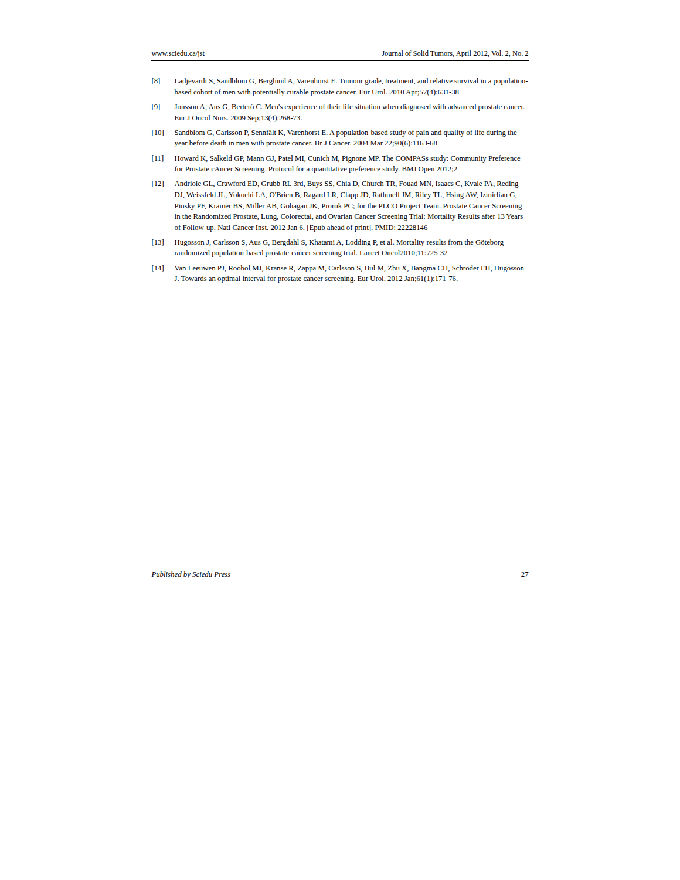www.sciedu.ca/jst Journal of Solid Tumors, April 2012, Vol. 2, No. 2
[8] Ladjevardi S, Sandblom G, Berglund A, Varenhorst E. Tumour grade, treatment, and relative survival in a population-based cohort of men with potentially curable prostate cancer. Eur Urol. 2010 Apr;57(4):631-38
[9] Jonsson A, Aus G, Berterö C. Men's experience of their life situation when diagnosed with advanced prostate cancer. Eur J Oncol Nurs. 2009 Sep;13(4):268-73.
[10] Sandblom G, Carlsson P, Sennfält K, Varenhorst E. A population-based study of pain and quality of life during the year before death in men with prostate cancer. Br J Cancer. 2004 Mar 22;90(6):1163-68
[11] Howard K, Salkeld GP, Mann GJ, Patel MI, Cunich M, Pignone MP. The COMPASs study: Community Preference for Prostate cAncer Screening. Protocol for a quantitative preference study. BMJ Open 2012;2
[12] Andriole GL, Crawford ED, Grubb RL 3rd, Buys SS, Chia D, Church TR, Fouad MN, Isaacs C, Kvale PA, Reding DJ, Weissfeld JL, Yokochi LA, O'Brien B, Ragard LR, Clapp JD, Rathmell JM, Riley TL, Hsing AW, Izmirlian G, Pinsky PF, Kramer BS, Miller AB, Gohagan JK, Prorok PC; for the PLCO Project Team. Prostate Cancer Screening in the Randomized Prostate, Lung, Colorectal, and Ovarian Cancer Screening Trial: Mortality Results after 13 Years of Follow-up. Natl Cancer Inst. 2012 Jan 6. [Epub ahead of print]. PMID: 22228146
[13] Hugosson J, Carlsson S, Aus G, Bergdahl S, Khatami A, Lodding P, et al. Mortality results from the Göteborg randomized population-based prostate-cancer screening trial. Lancet Oncol2010;11:725-32
[14] Van Leeuwen PJ, Roobol MJ, Kranse R, Zappa M, Carlsson S, Bul M, Zhu X, Bangma CH, Schröder FH, Hugosson J. Towards an optimal interval for prostate cancer screening. Eur Urol. 2012 Jan;61(1):171-76.
Published by Sciedu Press 27